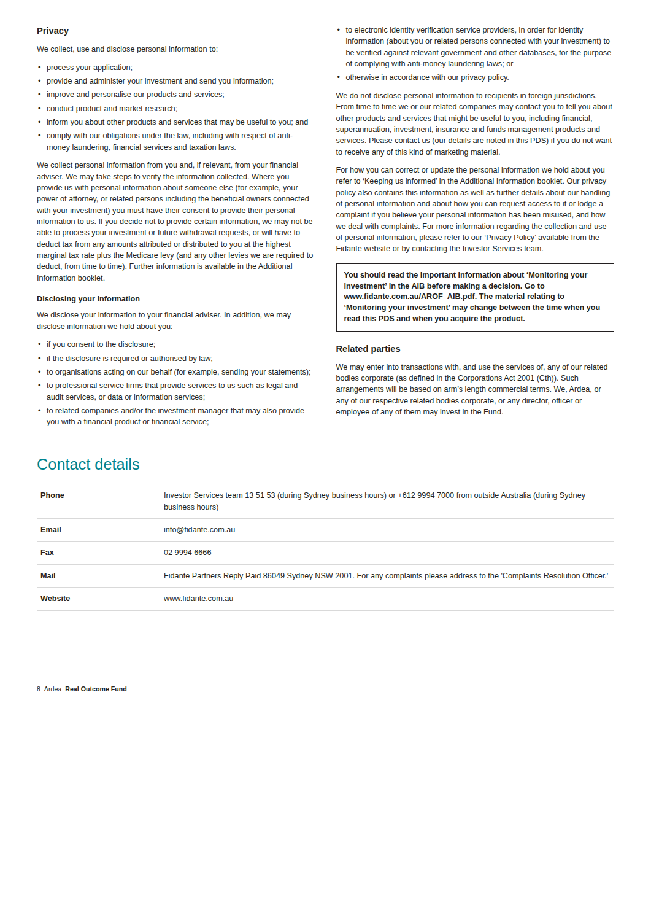Privacy
We collect, use and disclose personal information to:
process your application;
provide and administer your investment and send you information;
improve and personalise our products and services;
conduct product and market research;
inform you about other products and services that may be useful to you; and
comply with our obligations under the law, including with respect of anti-money laundering, financial services and taxation laws.
We collect personal information from you and, if relevant, from your financial adviser. We may take steps to verify the information collected. Where you provide us with personal information about someone else (for example, your power of attorney, or related persons including the beneficial owners connected with your investment) you must have their consent to provide their personal information to us. If you decide not to provide certain information, we may not be able to process your investment or future withdrawal requests, or will have to deduct tax from any amounts attributed or distributed to you at the highest marginal tax rate plus the Medicare levy (and any other levies we are required to deduct, from time to time). Further information is available in the Additional Information booklet.
Disclosing your information
We disclose your information to your financial adviser. In addition, we may disclose information we hold about you:
if you consent to the disclosure;
if the disclosure is required or authorised by law;
to organisations acting on our behalf (for example, sending your statements);
to professional service firms that provide services to us such as legal and audit services, or data or information services;
to related companies and/or the investment manager that may also provide you with a financial product or financial service;
to electronic identity verification service providers, in order for identity information (about you or related persons connected with your investment) to be verified against relevant government and other databases, for the purpose of complying with anti-money laundering laws; or
otherwise in accordance with our privacy policy.
We do not disclose personal information to recipients in foreign jurisdictions. From time to time we or our related companies may contact you to tell you about other products and services that might be useful to you, including financial, superannuation, investment, insurance and funds management products and services. Please contact us (our details are noted in this PDS) if you do not want to receive any of this kind of marketing material.
For how you can correct or update the personal information we hold about you refer to ‘Keeping us informed’ in the Additional Information booklet. Our privacy policy also contains this information as well as further details about our handling of personal information and about how you can request access to it or lodge a complaint if you believe your personal information has been misused, and how we deal with complaints. For more information regarding the collection and use of personal information, please refer to our ‘Privacy Policy’ available from the Fidante website or by contacting the Investor Services team.
You should read the important information about ‘Monitoring your investment’ in the AIB before making a decision. Go to www.fidante.com.au/AROF_AIB.pdf. The material relating to ‘Monitoring your investment’ may change between the time when you read this PDS and when you acquire the product.
Related parties
We may enter into transactions with, and use the services of, any of our related bodies corporate (as defined in the Corporations Act 2001 (Cth)). Such arrangements will be based on arm’s length commercial terms. We, Ardea, or any of our respective related bodies corporate, or any director, officer or employee of any of them may invest in the Fund.
Contact details
| Phone | Investor Services team 13 51 53 (during Sydney business hours) or +612 9994 7000 from outside Australia (during Sydney business hours) |
| Email | info@fidante.com.au |
| Fax | 02 9994 6666 |
| Mail | Fidante Partners Reply Paid 86049 Sydney NSW 2001. For any complaints please address to the 'Complaints Resolution Officer.' |
| Website | www.fidante.com.au |
8 Ardea Real Outcome Fund